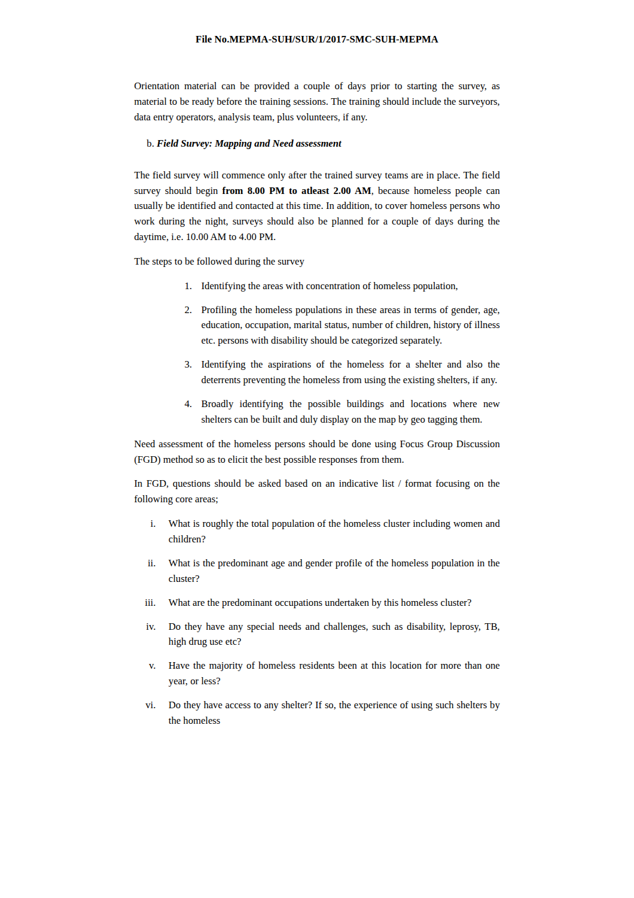File No.MEPMA-SUH/SUR/1/2017-SMC-SUH-MEPMA
Orientation material can be provided a couple of days prior to starting the survey, as material to be ready before the training sessions. The training should include the surveyors, data entry operators, analysis team, plus volunteers, if any.
b. Field Survey: Mapping and Need assessment
The field survey will commence only after the trained survey teams are in place. The field survey should begin from 8.00 PM to atleast 2.00 AM, because homeless people can usually be identified and contacted at this time. In addition, to cover homeless persons who work during the night, surveys should also be planned for a couple of days during the daytime, i.e. 10.00 AM to 4.00 PM.
The steps to be followed during the survey
Identifying the areas with concentration of homeless population,
Profiling the homeless populations in these areas in terms of gender, age, education, occupation, marital status, number of children, history of illness etc. persons with disability should be categorized separately.
Identifying the aspirations of the homeless for a shelter and also the deterrents preventing the homeless from using the existing shelters, if any.
Broadly identifying the possible buildings and locations where new shelters can be built and duly display on the map by geo tagging them.
Need assessment of the homeless persons should be done using Focus Group Discussion (FGD) method so as to elicit the best possible responses from them.
In FGD, questions should be asked based on an indicative list / format focusing on the following core areas;
What is roughly the total population of the homeless cluster including women and children?
What is the predominant age and gender profile of the homeless population in the cluster?
What are the predominant occupations undertaken by this homeless cluster?
Do they have any special needs and challenges, such as disability, leprosy, TB, high drug use etc?
Have the majority of homeless residents been at this location for more than one year, or less?
Do they have access to any shelter? If so, the experience of using such shelters by the homeless